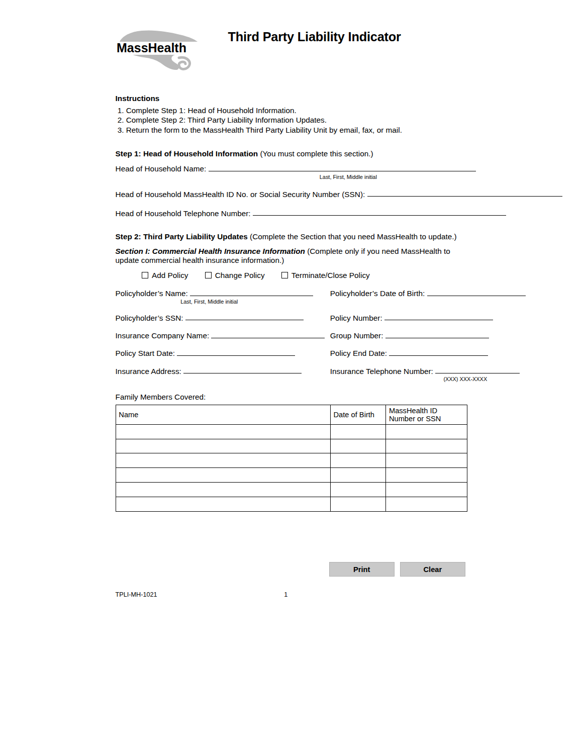MassHealth
Third Party Liability Indicator
Instructions
Complete Step 1: Head of Household Information.
Complete Step 2: Third Party Liability Information Updates.
Return the form to the MassHealth Third Party Liability Unit by email, fax, or mail.
Step 1: Head of Household Information (You must complete this section.)
Head of Household Name:
Last, First, Middle initial
Head of Household MassHealth ID No. or Social Security Number (SSN):
Head of Household Telephone Number:
Step 2: Third Party Liability Updates (Complete the Section that you need MassHealth to update.)
Section I: Commercial Health Insurance Information (Complete only if you need MassHealth to update commercial health insurance information.)
Add Policy Change Policy Terminate/Close Policy
Policyholder’s Name:
Last, First, Middle initial
Policyholder’s Date of Birth:
Policyholder’s SSN:
Policy Number:
Insurance Company Name:
Group Number:
Policy Start Date:
Policy End Date:
Insurance Address:
Insurance Telephone Number:
(XXX) XXX-XXXX
Family Members Covered:
| Name | Date of Birth | MassHealth ID Number or SSN |
| --- | --- | --- |
Print
Clear
TPLI-MH-1021
1